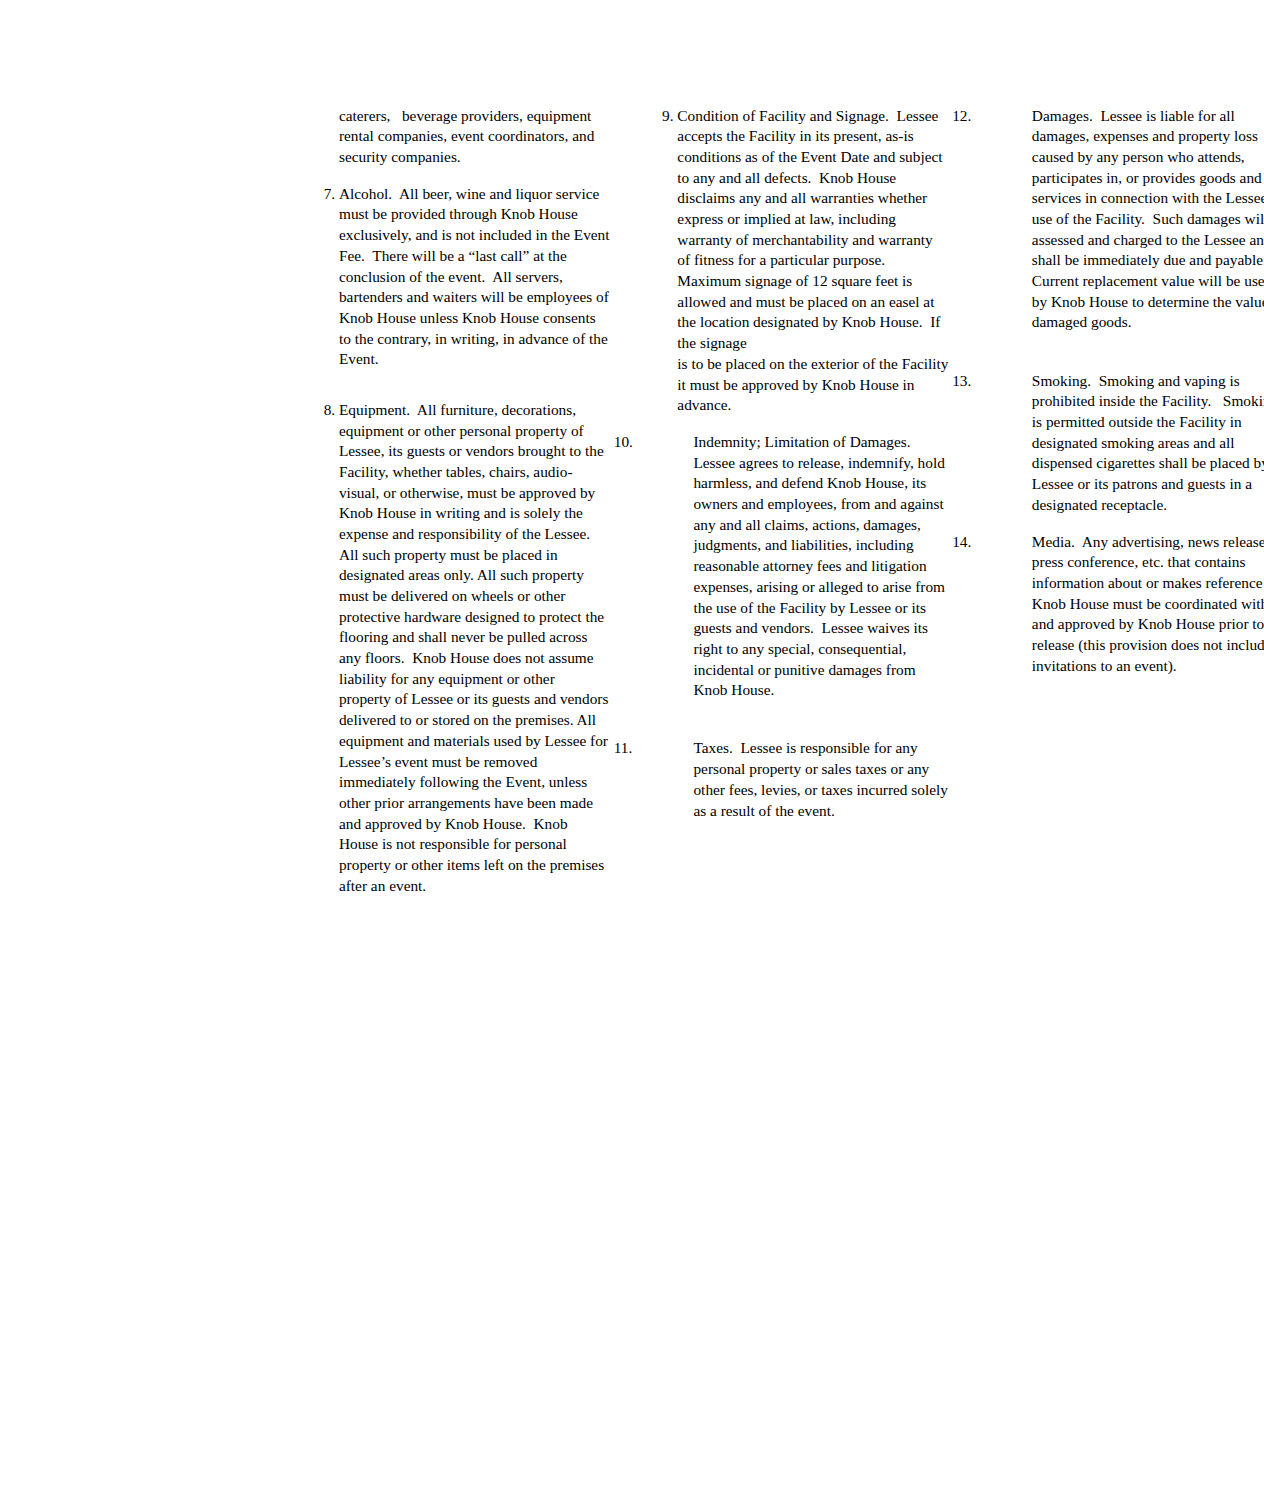caterers, beverage providers, equipment rental companies, event coordinators, and security companies.
Alcohol. All beer, wine and liquor service must be provided through Knob House exclusively, and is not included in the Event Fee. There will be a “last call” at the conclusion of the event. All servers, bartenders and waiters will be employees of Knob House unless Knob House consents to the contrary, in writing, in advance of the Event.
Equipment. All furniture, decorations, equipment or other personal property of Lessee, its guests or vendors brought to the Facility, whether tables, chairs, audio-visual, or otherwise, must be approved by Knob House in writing and is solely the expense and responsibility of the Lessee. All such property must be placed in designated areas only. All such property must be delivered on wheels or other protective hardware designed to protect the flooring and shall never be pulled across any floors. Knob House does not assume liability for any equipment or other property of Lessee or its guests and vendors delivered to or stored on the premises. All equipment and materials used by Lessee for Lessee’s event must be removed immediately following the Event, unless other prior arrangements have been made and approved by Knob House. Knob House is not responsible for personal property or other items left on the premises after an event.
Condition of Facility and Signage. Lessee accepts the Facility in its present, as-is conditions as of the Event Date and subject to any and all defects. Knob House disclaims any and all warranties whether express or implied at law, including warranty of merchantability and warranty of fitness for a particular purpose. Maximum signage of 12 square feet is allowed and must be placed on an easel at the location designated by Knob House. If the signage
is to be placed on the exterior of the Facility it must be approved by Knob House in advance.
10. Indemnity; Limitation of Damages. Lessee agrees to release, indemnify, hold harmless, and defend Knob House, its owners and employees, from and against any and all claims, actions, damages, judgments, and liabilities, including reasonable attorney fees and litigation expenses, arising or alleged to arise from the use of the Facility by Lessee or its guests and vendors. Lessee waives its right to any special, consequential, incidental or punitive damages from Knob House.
11. Taxes. Lessee is responsible for any personal property or sales taxes or any other fees, levies, or taxes incurred solely as a result of the event.
12. Damages. Lessee is liable for all damages, expenses and property loss caused by any person who attends, participates in, or provides goods and services in connection with the Lessee’s use of the Facility. Such damages will be assessed and charged to the Lessee and shall be immediately due and payable. Current replacement value will be used by Knob House to determine the value of damaged goods.
13. Smoking. Smoking and vaping is prohibited inside the Facility. Smoking is permitted outside the Facility in designated smoking areas and all dispensed cigarettes shall be placed by Lessee or its patrons and guests in a designated receptacle.
14. Media. Any advertising, news release, press conference, etc. that contains information about or makes reference to Knob House must be coordinated with and approved by Knob House prior to release (this provision does not include invitations to an event).